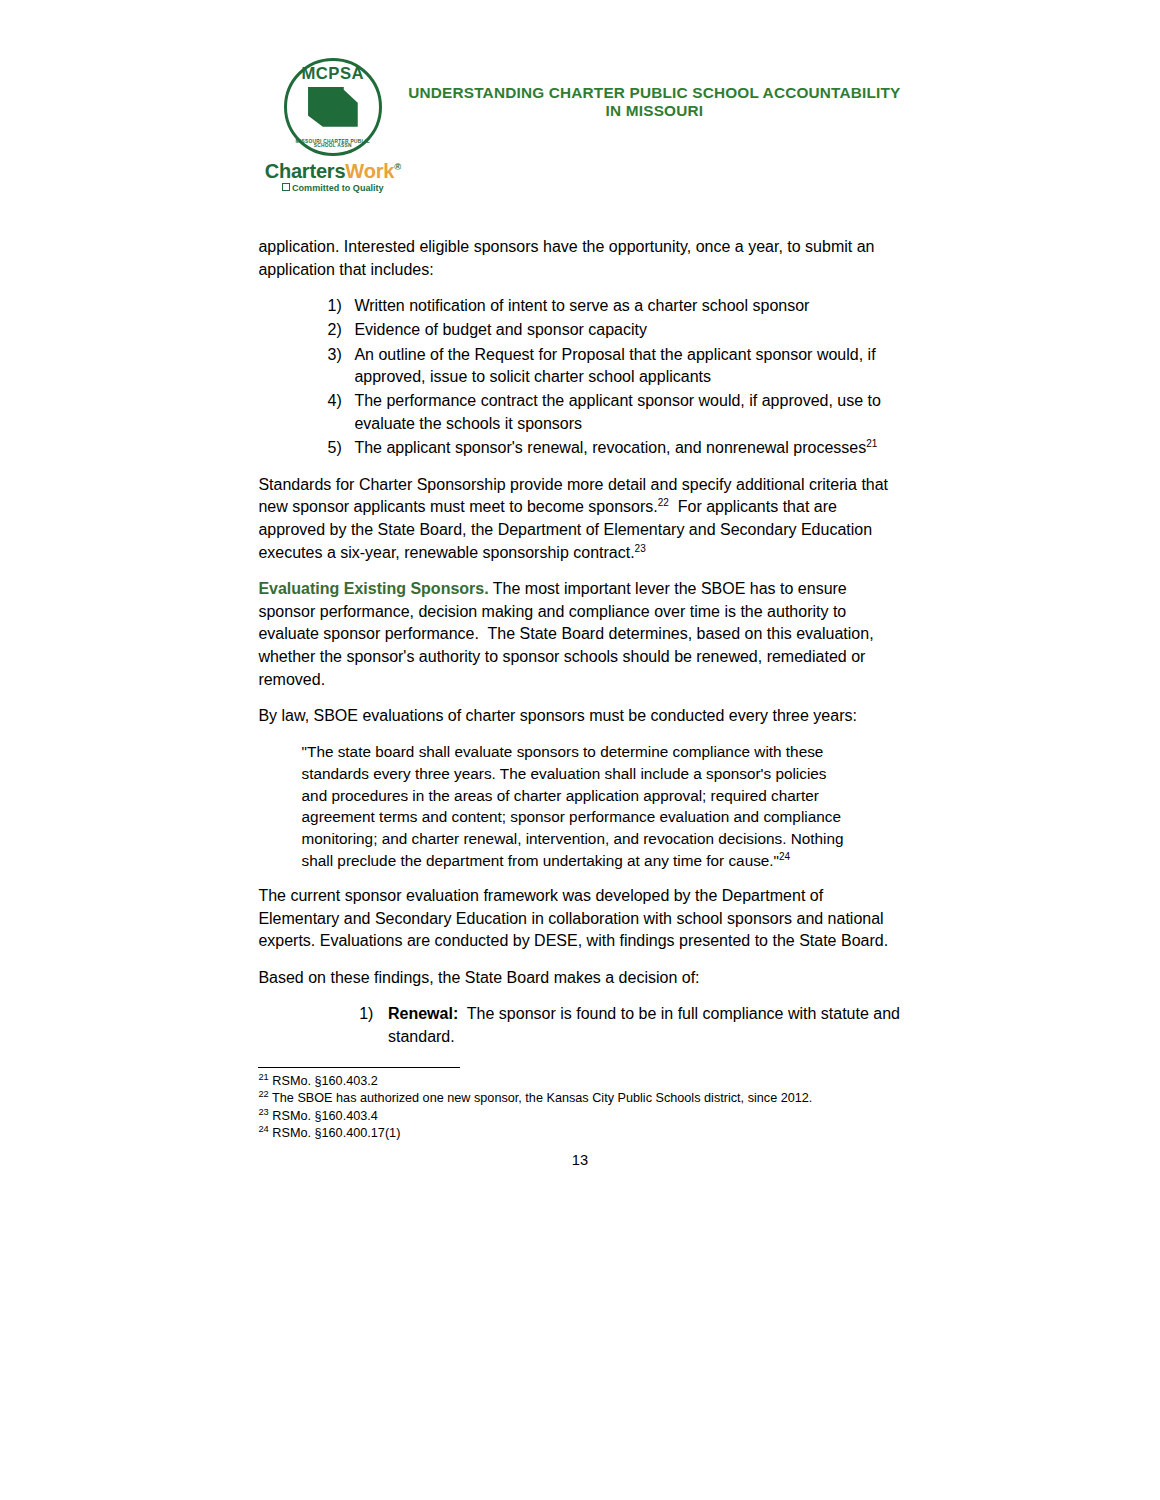MCPSA
MISSOURI CHARTER PUBLIC SCHOOL ASSN
ChartersWork®
Committed to Quality
UNDERSTANDING CHARTER PUBLIC SCHOOL ACCOUNTABILITY IN MISSOURI
application. Interested eligible sponsors have the opportunity, once a year, to submit an application that includes:
Written notification of intent to serve as a charter school sponsor
Evidence of budget and sponsor capacity
An outline of the Request for Proposal that the applicant sponsor would, if approved, issue to solicit charter school applicants
The performance contract the applicant sponsor would, if approved, use to evaluate the schools it sponsors
The applicant sponsor's renewal, revocation, and nonrenewal processes21
Standards for Charter Sponsorship provide more detail and specify additional criteria that new sponsor applicants must meet to become sponsors.22 For applicants that are approved by the State Board, the Department of Elementary and Secondary Education executes a six-year, renewable sponsorship contract.23
Evaluating Existing Sponsors. The most important lever the SBOE has to ensure sponsor performance, decision making and compliance over time is the authority to evaluate sponsor performance. The State Board determines, based on this evaluation, whether the sponsor's authority to sponsor schools should be renewed, remediated or removed.
By law, SBOE evaluations of charter sponsors must be conducted every three years:
"The state board shall evaluate sponsors to determine compliance with these standards every three years. The evaluation shall include a sponsor's policies and procedures in the areas of charter application approval; required charter agreement terms and content; sponsor performance evaluation and compliance monitoring; and charter renewal, intervention, and revocation decisions. Nothing shall preclude the department from undertaking at any time for cause."24
The current sponsor evaluation framework was developed by the Department of Elementary and Secondary Education in collaboration with school sponsors and national experts. Evaluations are conducted by DESE, with findings presented to the State Board.
Based on these findings, the State Board makes a decision of:
Renewal: The sponsor is found to be in full compliance with statute and standard.
21 RSMo. §160.403.2
22 The SBOE has authorized one new sponsor, the Kansas City Public Schools district, since 2012.
23 RSMo. §160.403.4
24 RSMo. §160.400.17(1)
13